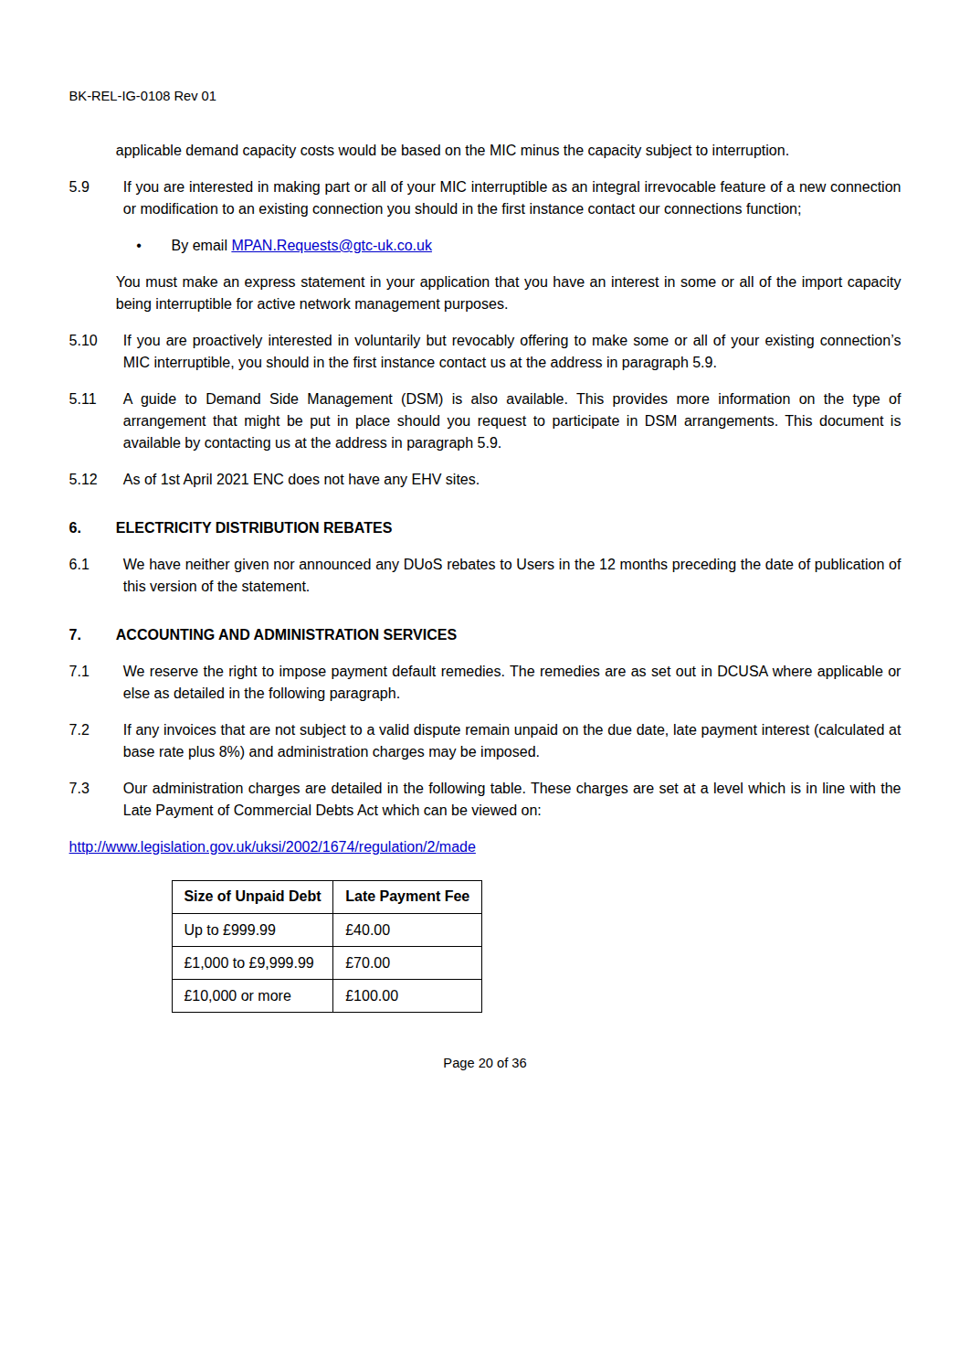BK-REL-IG-0108 Rev 01
applicable demand capacity costs would be based on the MIC minus the capacity subject to interruption.
5.9
If you are interested in making part or all of your MIC interruptible as an integral irrevocable feature of a new connection or modification to an existing connection you should in the first instance contact our connections function;
By email MPAN.Requests@gtc-uk.co.uk
You must make an express statement in your application that you have an interest in some or all of the import capacity being interruptible for active network management purposes.
5.10
If you are proactively interested in voluntarily but revocably offering to make some or all of your existing connection’s MIC interruptible, you should in the first instance contact us at the address in paragraph 5.9.
5.11
A guide to Demand Side Management (DSM) is also available. This provides more information on the type of arrangement that might be put in place should you request to participate in DSM arrangements. This document is available by contacting us at the address in paragraph 5.9.
5.12
As of 1st April 2021 ENC does not have any EHV sites.
6. ELECTRICITY DISTRIBUTION REBATES
6.1
We have neither given nor announced any DUoS rebates to Users in the 12 months preceding the date of publication of this version of the statement.
7. ACCOUNTING AND ADMINISTRATION SERVICES
7.1
We reserve the right to impose payment default remedies. The remedies are as set out in DCUSA where applicable or else as detailed in the following paragraph.
7.2
If any invoices that are not subject to a valid dispute remain unpaid on the due date, late payment interest (calculated at base rate plus 8%) and administration charges may be imposed.
7.3
Our administration charges are detailed in the following table. These charges are set at a level which is in line with the Late Payment of Commercial Debts Act which can be viewed on:
http://www.legislation.gov.uk/uksi/2002/1674/regulation/2/made
| Size of Unpaid Debt | Late Payment Fee |
| --- | --- |
| Up to £999.99 | £40.00 |
| £1,000 to £9,999.99 | £70.00 |
| £10,000 or more | £100.00 |
Page 20 of 36